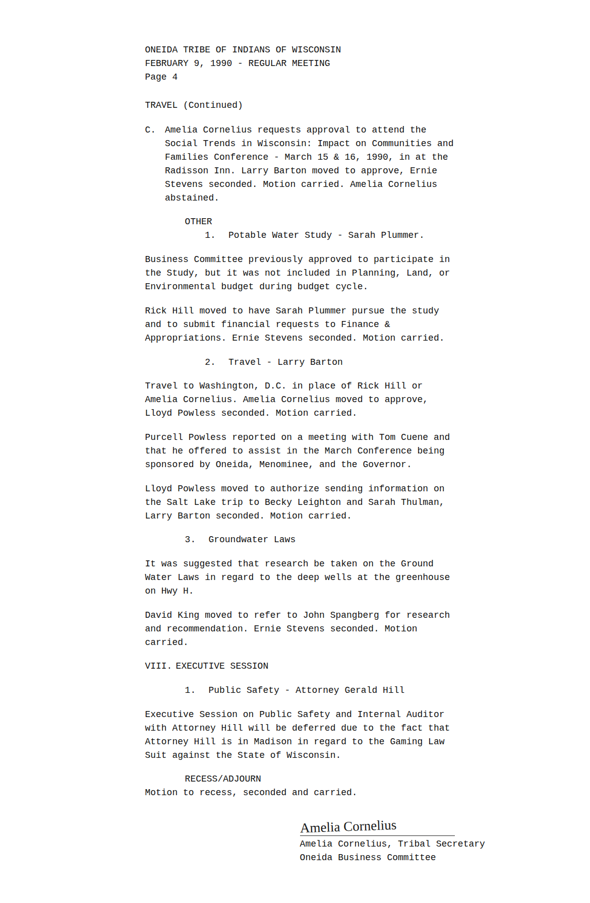ONEIDA TRIBE OF INDIANS OF WISCONSIN
FEBRUARY 9, 1990 - REGULAR MEETING
Page 4
TRAVEL (Continued)
C.
Amelia Cornelius requests approval to attend the Social Trends in Wisconsin: Impact on Communities and Families Conference - March 15 & 16, 1990, in at the Radisson Inn. Larry Barton moved to approve, Ernie Stevens seconded. Motion carried. Amelia Cornelius abstained.
OTHER
1. Potable Water Study - Sarah Plummer.
Business Committee previously approved to participate in the Study, but it was not included in Planning, Land, or Environmental budget during budget cycle.
Rick Hill moved to have Sarah Plummer pursue the study and to submit financial requests to Finance & Appropriations. Ernie Stevens seconded. Motion carried.
2. Travel - Larry Barton
Travel to Washington, D.C. in place of Rick Hill or Amelia Cornelius. Amelia Cornelius moved to approve, Lloyd Powless seconded. Motion carried.
Purcell Powless reported on a meeting with Tom Cuene and that he offered to assist in the March Conference being sponsored by Oneida, Menominee, and the Governor.
Lloyd Powless moved to authorize sending information on the Salt Lake trip to Becky Leighton and Sarah Thulman, Larry Barton seconded. Motion carried.
3. Groundwater Laws
It was suggested that research be taken on the Ground Water Laws in regard to the deep wells at the greenhouse on Hwy H.
David King moved to refer to John Spangberg for research and recommendation. Ernie Stevens seconded. Motion carried.
VIII.
EXECUTIVE SESSION
1. Public Safety - Attorney Gerald Hill
Executive Session on Public Safety and Internal Auditor with Attorney Hill will be deferred due to the fact that Attorney Hill is in Madison in regard to the Gaming Law Suit against the State of Wisconsin.
RECESS/ADJOURN
Motion to recess, seconded and carried.
Amelia Cornelius
Amelia Cornelius, Tribal Secretary
Oneida Business Committee